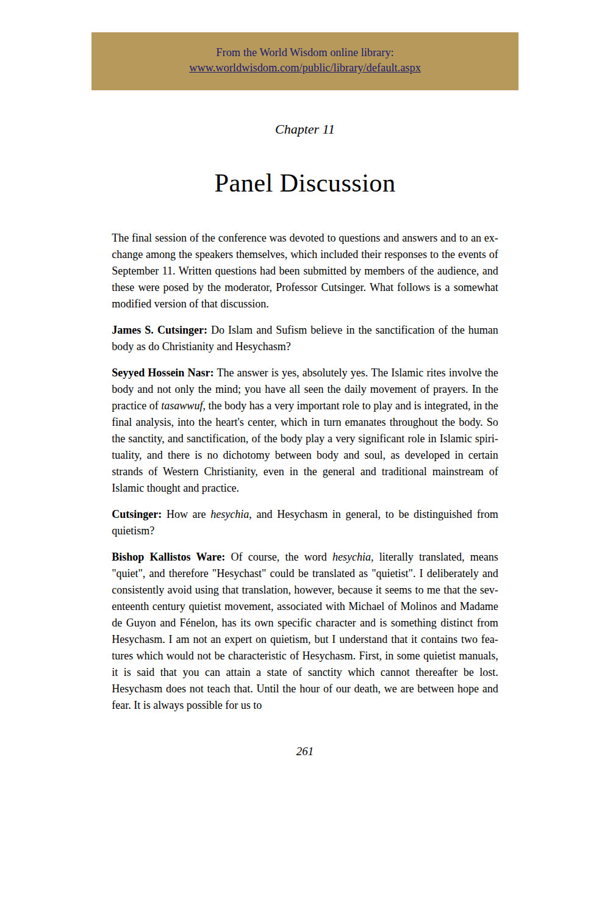From the World Wisdom online library:
www.worldwisdom.com/public/library/default.aspx
Chapter 11
Panel Discussion
The final session of the conference was devoted to questions and answers and to an exchange among the speakers themselves, which included their responses to the events of September 11. Written questions had been submitted by members of the audience, and these were posed by the moderator, Professor Cutsinger. What follows is a somewhat modified version of that discussion.
James S. Cutsinger: Do Islam and Sufism believe in the sanctification of the human body as do Christianity and Hesychasm?
Seyyed Hossein Nasr: The answer is yes, absolutely yes. The Islamic rites involve the body and not only the mind; you have all seen the daily movement of prayers. In the practice of tasawwuf, the body has a very important role to play and is integrated, in the final analysis, into the heart's center, which in turn emanates throughout the body. So the sanctity, and sanctification, of the body play a very significant role in Islamic spirituality, and there is no dichotomy between body and soul, as developed in certain strands of Western Christianity, even in the general and traditional mainstream of Islamic thought and practice.
Cutsinger: How are hesychia, and Hesychasm in general, to be distinguished from quietism?
Bishop Kallistos Ware: Of course, the word hesychia, literally translated, means "quiet", and therefore "Hesychast" could be translated as "quietist". I deliberately and consistently avoid using that translation, however, because it seems to me that the seventeenth century quietist movement, associated with Michael of Molinos and Madame de Guyon and Fénelon, has its own specific character and is something distinct from Hesychasm. I am not an expert on quietism, but I understand that it contains two features which would not be characteristic of Hesychasm. First, in some quietist manuals, it is said that you can attain a state of sanctity which cannot thereafter be lost. Hesychasm does not teach that. Until the hour of our death, we are between hope and fear. It is always possible for us to
261